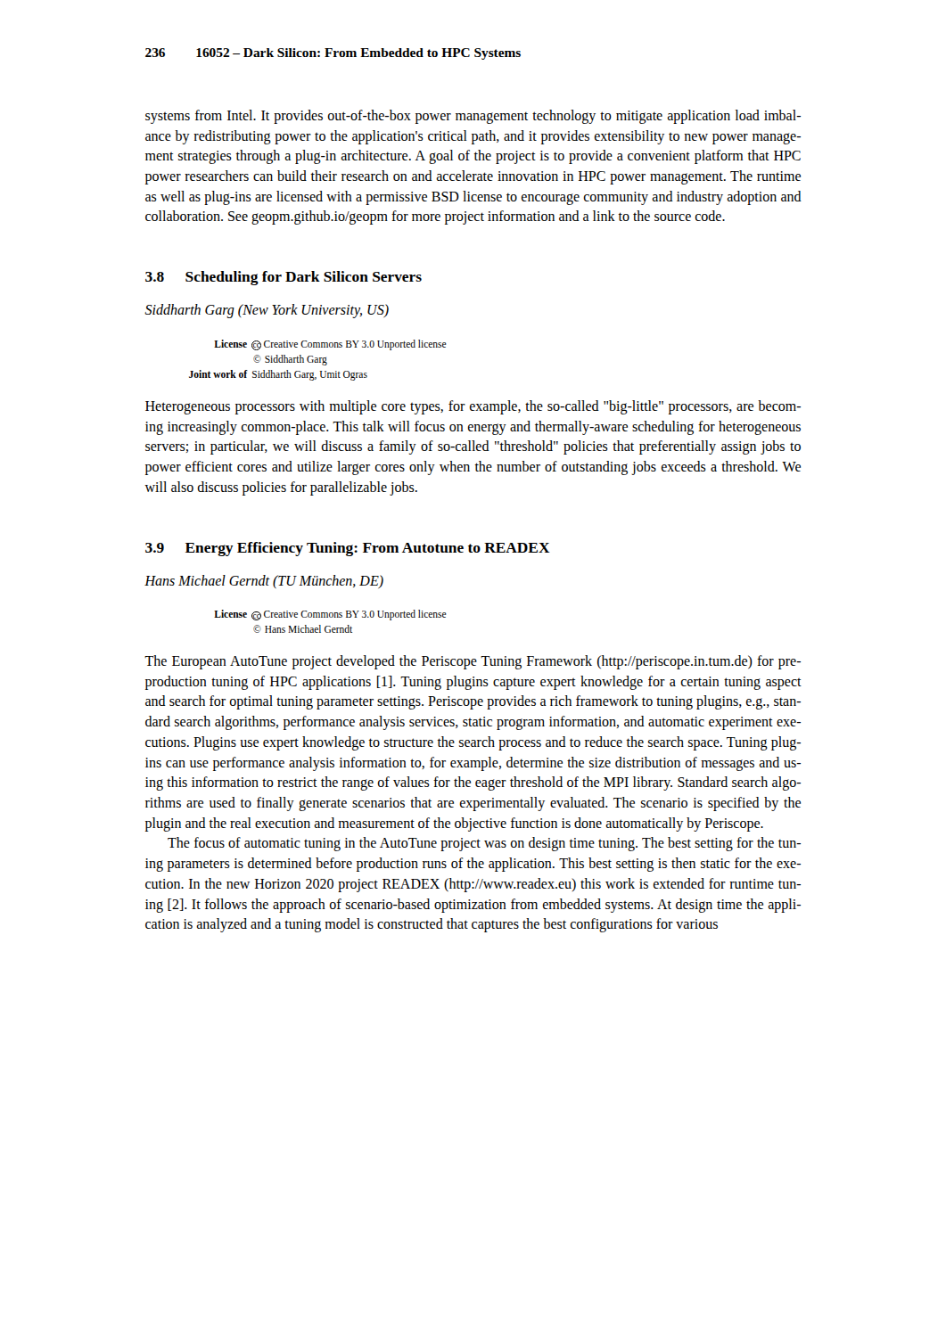236 16052 – Dark Silicon: From Embedded to HPC Systems
systems from Intel. It provides out-of-the-box power management technology to mitigate application load imbalance by redistributing power to the application's critical path, and it provides extensibility to new power management strategies through a plug-in architecture. A goal of the project is to provide a convenient platform that HPC power researchers can build their research on and accelerate innovation in HPC power management. The runtime as well as plug-ins are licensed with a permissive BSD license to encourage community and industry adoption and collaboration. See geopm.github.io/geopm for more project information and a link to the source code.
3.8 Scheduling for Dark Silicon Servers
Siddharth Garg (New York University, US)
License
cc Creative Commons BY 3.0 Unported license
©Siddharth Garg
Joint work of
Siddharth Garg, Umit Ogras
Heterogeneous processors with multiple core types, for example, the so-called "big-little" processors, are becoming increasingly common-place. This talk will focus on energy and thermally-aware scheduling for heterogeneous servers; in particular, we will discuss a family of so-called "threshold" policies that preferentially assign jobs to power efficient cores and utilize larger cores only when the number of outstanding jobs exceeds a threshold. We will also discuss policies for parallelizable jobs.
3.9 Energy Efficiency Tuning: From Autotune to READEX
Hans Michael Gerndt (TU München, DE)
License
cc Creative Commons BY 3.0 Unported license
©Hans Michael Gerndt
The European AutoTune project developed the Periscope Tuning Framework (http://periscope.in.tum.de) for pre-production tuning of HPC applications [1]. Tuning plugins capture expert knowledge for a certain tuning aspect and search for optimal tuning parameter settings. Periscope provides a rich framework to tuning plugins, e.g., standard search algorithms, performance analysis services, static program information, and automatic experiment executions. Plugins use expert knowledge to structure the search process and to reduce the search space. Tuning plugins can use performance analysis information to, for example, determine the size distribution of messages and using this information to restrict the range of values for the eager threshold of the MPI library. Standard search algorithms are used to finally generate scenarios that are experimentally evaluated. The scenario is specified by the plugin and the real execution and measurement of the objective function is done automatically by Periscope.
The focus of automatic tuning in the AutoTune project was on design time tuning. The best setting for the tuning parameters is determined before production runs of the application. This best setting is then static for the execution. In the new Horizon 2020 project READEX (http://www.readex.eu) this work is extended for runtime tuning [2]. It follows the approach of scenario-based optimization from embedded systems. At design time the application is analyzed and a tuning model is constructed that captures the best configurations for various